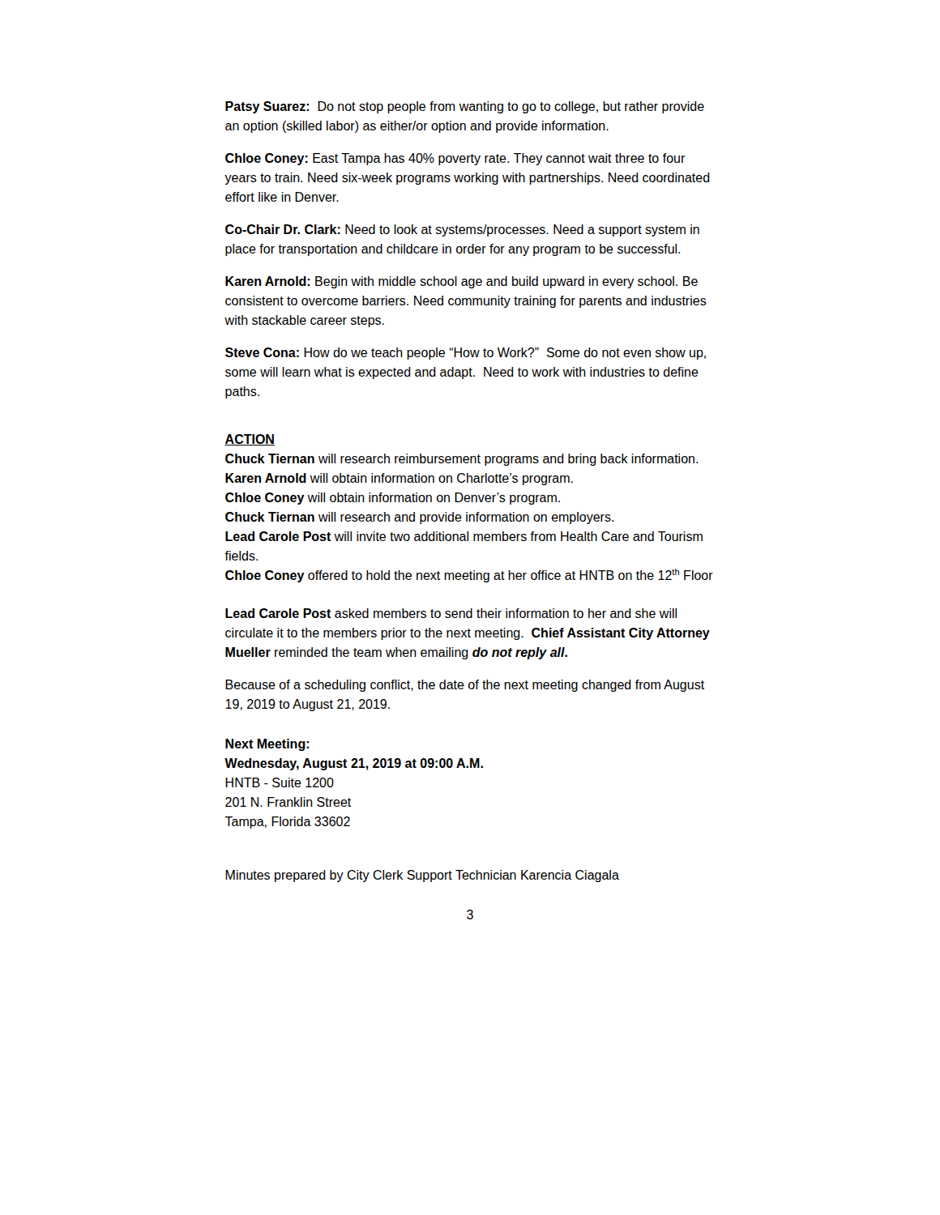Patsy Suarez: Do not stop people from wanting to go to college, but rather provide an option (skilled labor) as either/or option and provide information.
Chloe Coney: East Tampa has 40% poverty rate. They cannot wait three to four years to train. Need six-week programs working with partnerships. Need coordinated effort like in Denver.
Co-Chair Dr. Clark: Need to look at systems/processes. Need a support system in place for transportation and childcare in order for any program to be successful.
Karen Arnold: Begin with middle school age and build upward in every school. Be consistent to overcome barriers. Need community training for parents and industries with stackable career steps.
Steve Cona: How do we teach people “How to Work?” Some do not even show up, some will learn what is expected and adapt. Need to work with industries to define paths.
ACTION
Chuck Tiernan will research reimbursement programs and bring back information.
Karen Arnold will obtain information on Charlotte’s program.
Chloe Coney will obtain information on Denver’s program.
Chuck Tiernan will research and provide information on employers.
Lead Carole Post will invite two additional members from Health Care and Tourism fields.
Chloe Coney offered to hold the next meeting at her office at HNTB on the 12th Floor
Lead Carole Post asked members to send their information to her and she will circulate it to the members prior to the next meeting. Chief Assistant City Attorney Mueller reminded the team when emailing do not reply all.
Because of a scheduling conflict, the date of the next meeting changed from August 19, 2019 to August 21, 2019.
Next Meeting:
Wednesday, August 21, 2019 at 09:00 A.M.
HNTB - Suite 1200
201 N. Franklin Street
Tampa, Florida 33602
Minutes prepared by City Clerk Support Technician Karencia Ciagala
3